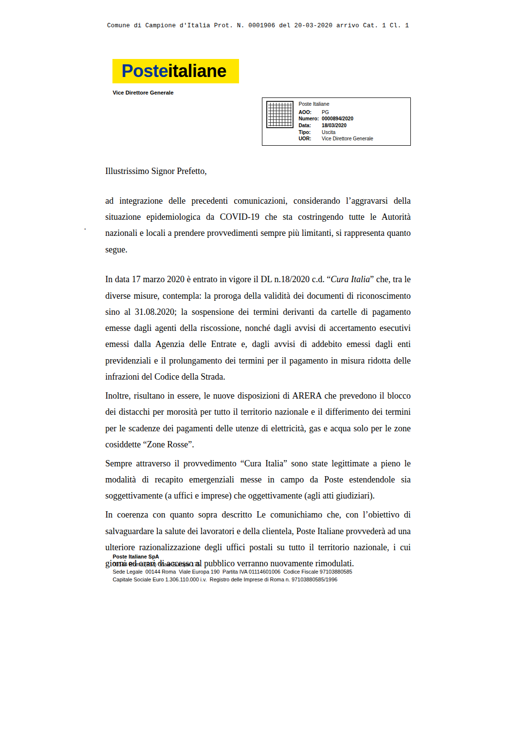Comune di Campione d'Italia Prot. N. 0001906 del 20-03-2020 arrivo Cat. 1 Cl. 1
Poste italiane
Vice Direttore Generale
Poste Italiane
| AOO: | PG |
| Numero: | 0000894/2020 |
| Data: | 18/03/2020 |
| Tipo: | Uscita |
| UOR: | Vice Direttore Generale |
.
Illustrissimo Signor Prefetto,
ad integrazione delle precedenti comunicazioni, considerando l’aggravarsi della situazione epidemiologica da COVID-19 che sta costringendo tutte le Autorità nazionali e locali a prendere provvedimenti sempre più limitanti, si rappresenta quanto segue.
In data 17 marzo 2020 è entrato in vigore il DL n.18/2020 c.d. “Cura Italia” che, tra le diverse misure, contempla: la proroga della validità dei documenti di riconoscimento sino al 31.08.2020; la sospensione dei termini derivanti da cartelle di pagamento emesse dagli agenti della riscossione, nonché dagli avvisi di accertamento esecutivi emessi dalla Agenzia delle Entrate e, dagli avvisi di addebito emessi dagli enti previdenziali e il prolungamento dei termini per il pagamento in misura ridotta delle infrazioni del Codice della Strada.
Inoltre, risultano in essere, le nuove disposizioni di ARERA che prevedono il blocco dei distacchi per morosità per tutto il territorio nazionale e il differimento dei termini per le scadenze dei pagamenti delle utenze di elettricità, gas e acqua solo per le zone cosiddette “Zone Rosse”.
Sempre attraverso il provvedimento “Cura Italia” sono state legittimate a pieno le modalità di recapito emergenziali messe in campo da Poste estendendole sia soggettivamente (a uffici e imprese) che oggettivamente (agli atti giudiziari).
In coerenza con quanto sopra descritto Le comunichiamo che, con l’obiettivo di salvaguardare la salute dei lavoratori e della clientela, Poste Italiane provvederà ad una ulteriore razionalizzazione degli uffici postali su tutto il territorio nazionale, i cui giorni ed orari di accesso al pubblico verranno nuovamente rimodulati.
Poste Italiane SpA
00144 Roma (RM) Viale Europa 175
Sede Legale 00144 Roma Viale Europa 190 Partita IVA 01114601006 Codice Fiscale 97103880585
Capitale Sociale Euro 1.306.110.000 i.v. Registro delle Imprese di Roma n. 97103880585/1996